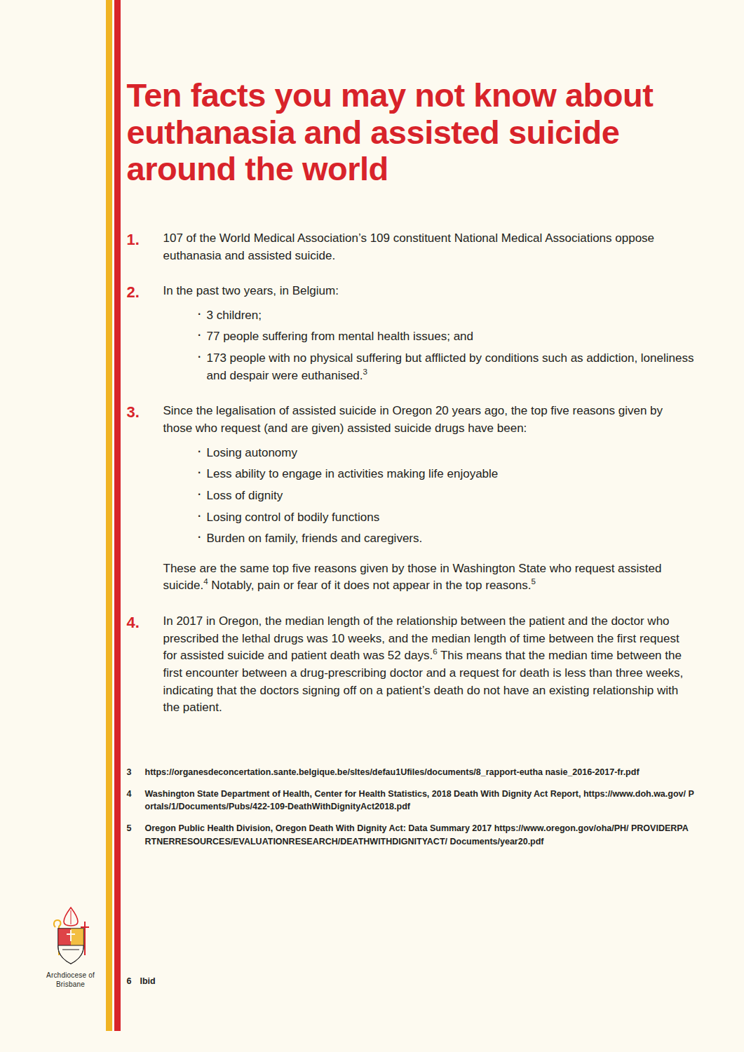Ten facts you may not know about euthanasia and assisted suicide around the world
107 of the World Medical Association’s 109 constituent National Medical Associations oppose euthanasia and assisted suicide.
In the past two years, in Belgium:
3 children;
77 people suffering from mental health issues; and
173 people with no physical suffering but afflicted by conditions such as addiction, loneliness and despair were euthanised.3
Since the legalisation of assisted suicide in Oregon 20 years ago, the top five reasons given by those who request (and are given) assisted suicide drugs have been:
Losing autonomy
Less ability to engage in activities making life enjoyable
Loss of dignity
Losing control of bodily functions
Burden on family, friends and caregivers.
These are the same top five reasons given by those in Washington State who request assisted suicide.4 Notably, pain or fear of it does not appear in the top reasons.5
In 2017 in Oregon, the median length of the relationship between the patient and the doctor who prescribed the lethal drugs was 10 weeks, and the median length of time between the first request for assisted suicide and patient death was 52 days.6 This means that the median time between the first encounter between a drug-prescribing doctor and a request for death is less than three weeks, indicating that the doctors signing off on a patient’s death do not have an existing relationship with the patient.
https://organesdeconcertation.sante.belgique.be/sltes/defau1Ufiles/documents/8_rapport-eutha nasie_2016-2017-fr.pdf
Washington State Department of Health, Center for Health Statistics, 2018 Death With Dignity Act Report, https://www.doh.wa.gov/ Portals/1/Documents/Pubs/422-109-DeathWithDignityAct2018.pdf
Oregon Public Health Division, Oregon Death With Dignity Act: Data Summary 2017 https://www.oregon.gov/oha/PH/ PROVIDERPARTNERRESOURCES/EVALUATIONRESEARCH/DEATHWITHDIGNITYACT/ Documents/year20.pdf
6 Ibid
Archdiocese of Brisbane